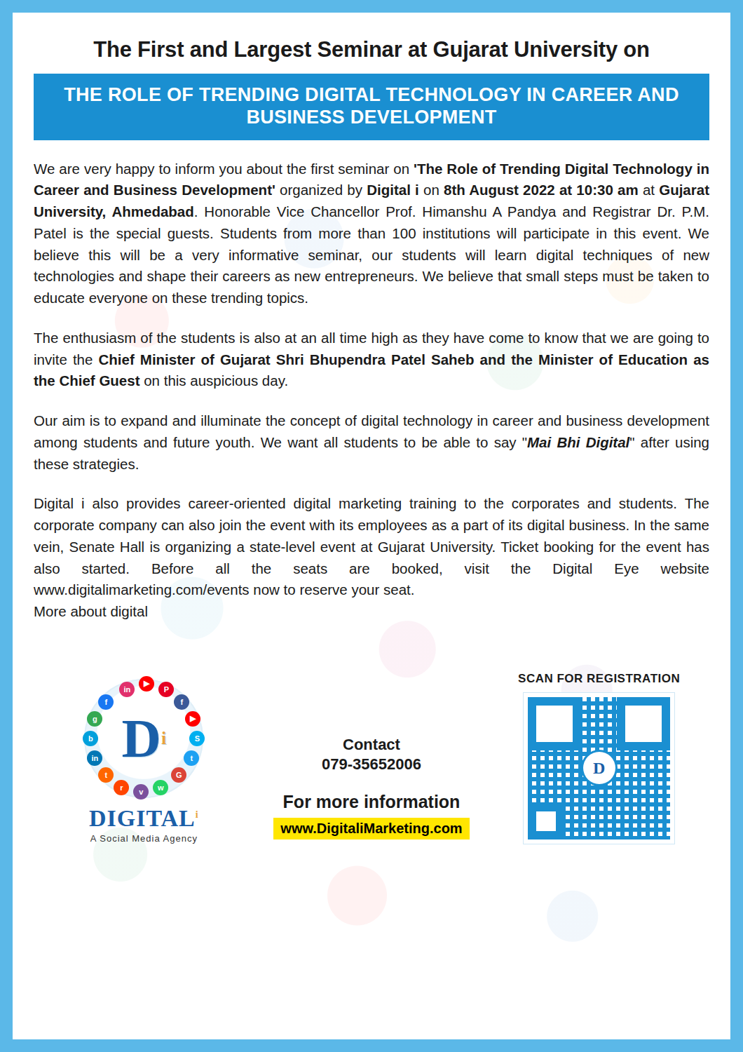The First and Largest Seminar at Gujarat University on
The Role of Trending Digital Technology in Career and Business Development
We are very happy to inform you about the first seminar on 'The Role of Trending Digital Technology in Career and Business Development' organized by Digital i on 8th August 2022 at 10:30 am at Gujarat University, Ahmedabad. Honorable Vice Chancellor Prof. Himanshu A Pandya and Registrar Dr. P.M. Patel is the special guests. Students from more than 100 institutions will participate in this event. We believe this will be a very informative seminar, our students will learn digital techniques of new technologies and shape their careers as new entrepreneurs. We believe that small steps must be taken to educate everyone on these trending topics.
The enthusiasm of the students is also at an all time high as they have come to know that we are going to invite the Chief Minister of Gujarat Shri Bhupendra Patel Saheb and the Minister of Education as the Chief Guest on this auspicious day.
Our aim is to expand and illuminate the concept of digital technology in career and business development among students and future youth. We want all students to be able to say "Mai Bhi Digital" after using these strategies.
Digital i also provides career-oriented digital marketing training to the corporates and students. The corporate company can also join the event with its employees as a part of its digital business. In the same vein, Senate Hall is organizing a state-level event at Gujarat University. Ticket booking for the event has also started. Before all the seats are booked, visit the Digital Eye website www.digitalimarketing.com/events now to reserve your seat.
More about digital
in▶Pf ▶StG wvrt in bgf Di
DIGITALi
A Social Media Agency
Contact
079-35652006
For more information
www.DigitaliMarketing.com
SCAN FOR REGISTRATION
D